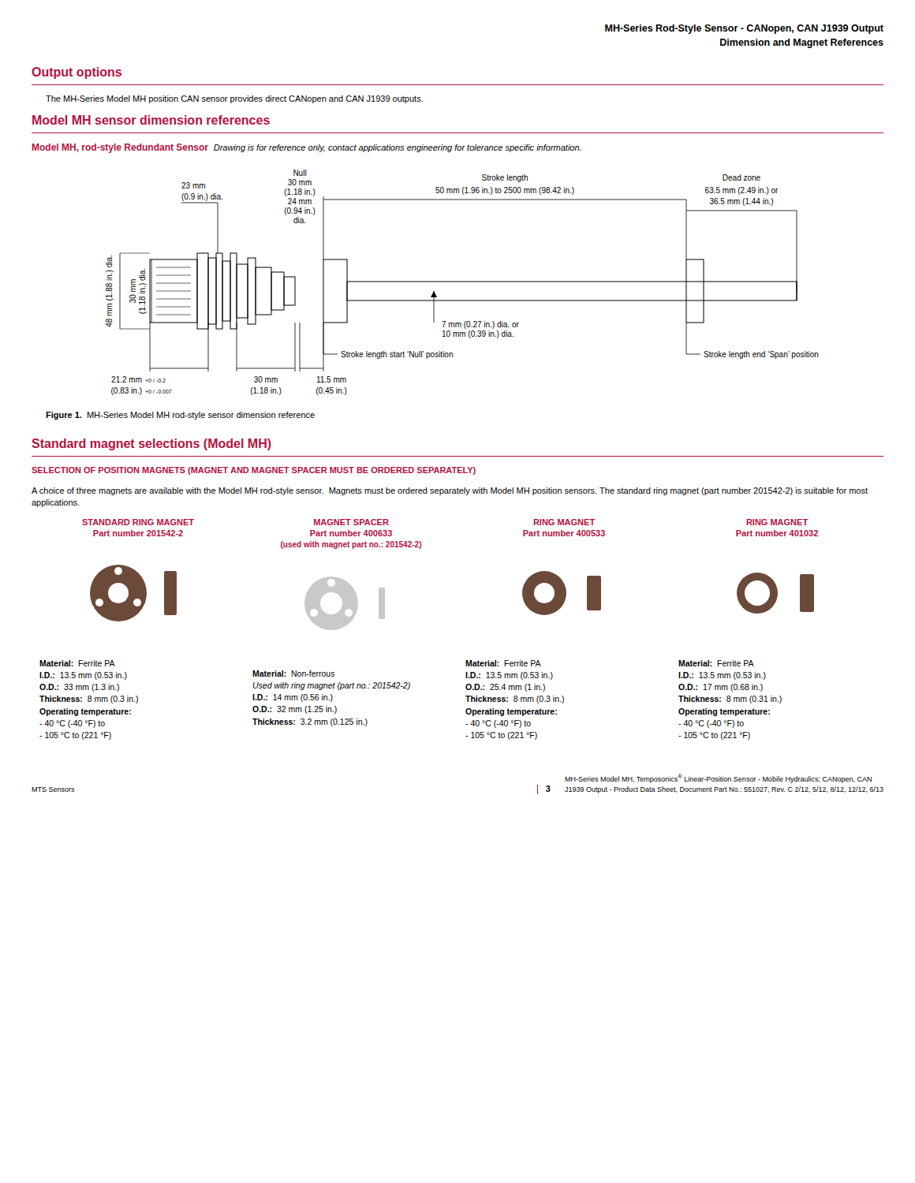MH-Series Rod-Style Sensor - CANopen, CAN J1939 Output
Dimension and Magnet References
Output options
The MH-Series Model MH position CAN sensor provides direct CANopen and CAN J1939 outputs.
Model MH sensor dimension references
Model MH, rod-style Redundant Sensor Drawing is for reference only, contact applications engineering for tolerance specific information.
Null 30 mm (1.18 in.) 24 mm (0.94 in.) dia. Stroke length 50 mm (1.96 in.) to 2500 mm (98.42 in.) Dead zone 63.5 mm (2.49 in.) or 36.5 mm (1.44 in.) 23 mm (0.9 in.) dia. 48 mm (1.88 in.) dia. 30 mm (1.18 in.) dia. 7 mm (0.27 in.) dia. or 10 mm (0.39 in.) dia. Stroke length start ‘Null’ position Stroke length end ‘Span’ position 21.2 mm +0 / -0.2 (0.83 in.) +0 / -0.007 30 mm (1.18 in.) 11.5 mm (0.45 in.)
Figure 1. MH-Series Model MH rod-style sensor dimension reference
Standard magnet selections (Model MH)
SELECTION OF POSITION MAGNETS (MAGNET AND MAGNET SPACER MUST BE ORDERED SEPARATELY)
A choice of three magnets are available with the Model MH rod-style sensor. Magnets must be ordered separately with Model MH position sensors. The standard ring magnet (part number 201542-2) is suitable for most applications.
| STANDARD RING MAGNET Part number 201542-2 Material: Ferrite PA I.D.: 13.5 mm (0.53 in.) O.D.: 33 mm (1.3 in.) Thickness: 8 mm (0.3 in.) Operating temperature: - 40 °C (-40 °F) to - 105 °C to (221 °F) | MAGNET SPACER Part number 400633 (used with magnet part no.: 201542-2) Material: Non-ferrous Used with ring magnet (part no.: 201542-2) I.D.: 14 mm (0.56 in.) O.D.: 32 mm (1.25 in.) Thickness: 3.2 mm (0.125 in.) | RING MAGNET Part number 400533 Material: Ferrite PA I.D.: 13.5 mm (0.53 in.) O.D.: 25.4 mm (1 in.) Thickness: 8 mm (0.3 in.) Operating temperature: - 40 °C (-40 °F) to - 105 °C to (221 °F) | RING MAGNET Part number 401032 Material: Ferrite PA I.D.: 13.5 mm (0.53 in.) O.D.: 17 mm (0.68 in.) Thickness: 8 mm (0.31 in.) Operating temperature: - 40 °C (-40 °F) to - 105 °C to (221 °F) |
MTS Sensors
3
MH-Series Model MH, Temposonics® Linear-Position Sensor - Mobile Hydraulics; CANopen, CAN
J1939 Output - Product Data Sheet, Document Part No.: 551027, Rev. C 2/12, 5/12, 8/12, 12/12, 6/13